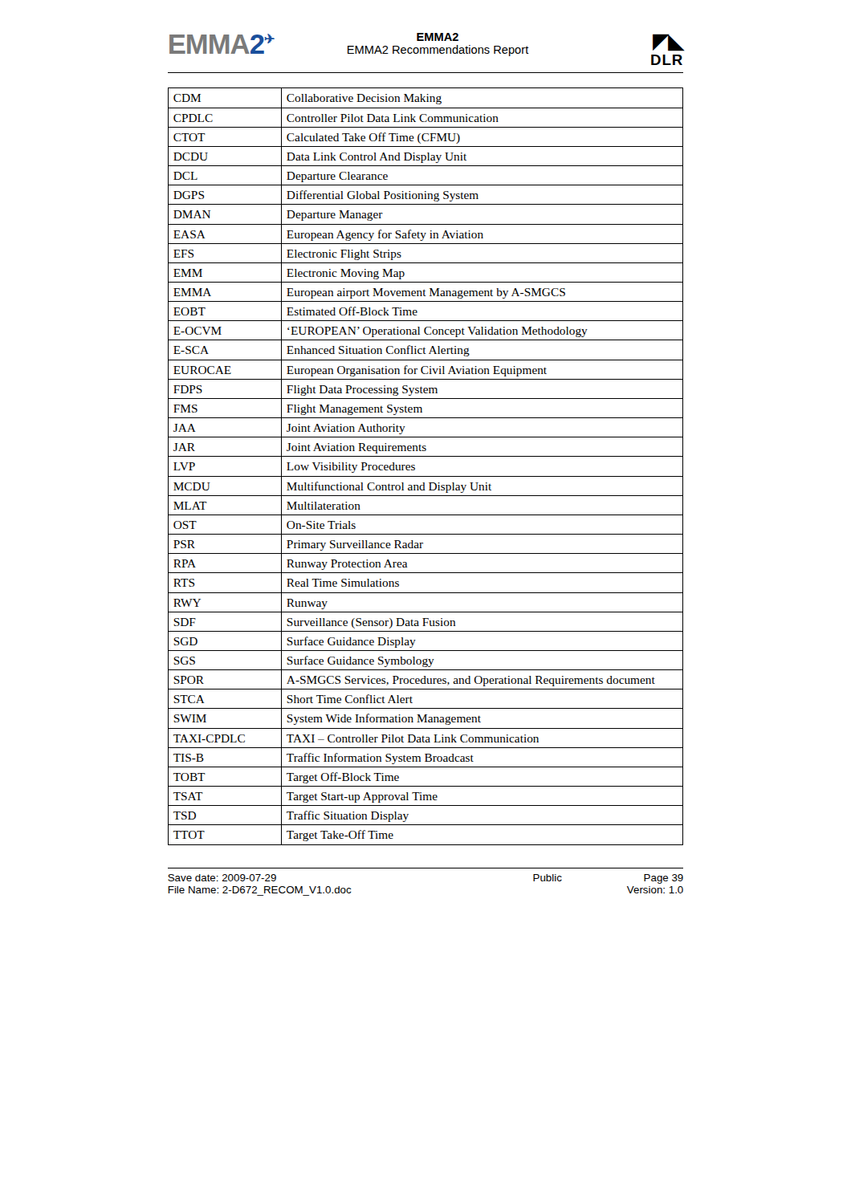EMMA2✈
EMMA2
EMMA2 Recommendations Report
◤◣
DLR
| CDM | Collaborative Decision Making |
| CPDLC | Controller Pilot Data Link Communication |
| CTOT | Calculated Take Off Time (CFMU) |
| DCDU | Data Link Control And Display Unit |
| DCL | Departure Clearance |
| DGPS | Differential Global Positioning System |
| DMAN | Departure Manager |
| EASA | European Agency for Safety in Aviation |
| EFS | Electronic Flight Strips |
| EMM | Electronic Moving Map |
| EMMA | European airport Movement Management by A-SMGCS |
| EOBT | Estimated Off-Block Time |
| E-OCVM | ‘EUROPEAN’ Operational Concept Validation Methodology |
| E-SCA | Enhanced Situation Conflict Alerting |
| EUROCAE | European Organisation for Civil Aviation Equipment |
| FDPS | Flight Data Processing System |
| FMS | Flight Management System |
| JAA | Joint Aviation Authority |
| JAR | Joint Aviation Requirements |
| LVP | Low Visibility Procedures |
| MCDU | Multifunctional Control and Display Unit |
| MLAT | Multilateration |
| OST | On-Site Trials |
| PSR | Primary Surveillance Radar |
| RPA | Runway Protection Area |
| RTS | Real Time Simulations |
| RWY | Runway |
| SDF | Surveillance (Sensor) Data Fusion |
| SGD | Surface Guidance Display |
| SGS | Surface Guidance Symbology |
| SPOR | A-SMGCS Services, Procedures, and Operational Requirements document |
| STCA | Short Time Conflict Alert |
| SWIM | System Wide Information Management |
| TAXI-CPDLC | TAXI – Controller Pilot Data Link Communication |
| TIS-B | Traffic Information System Broadcast |
| TOBT | Target Off-Block Time |
| TSAT | Target Start-up Approval Time |
| TSD | Traffic Situation Display |
| TTOT | Target Take-Off Time |
| Save date: 2009-07-29 | Public | Page 39 |
| File Name: 2-D672_RECOM_V1.0.doc | | Version: 1.0 |